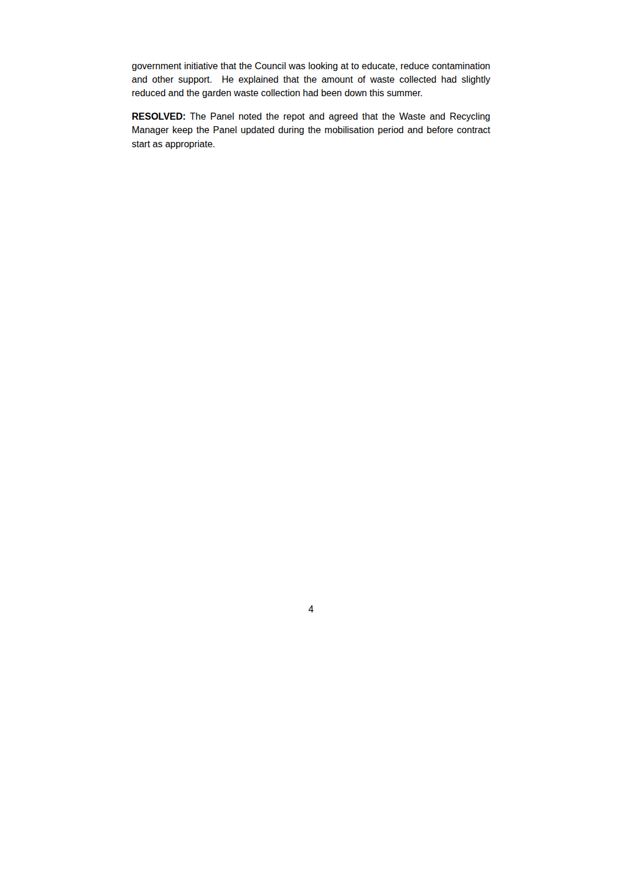government initiative that the Council was looking at to educate, reduce contamination and other support. He explained that the amount of waste collected had slightly reduced and the garden waste collection had been down this summer.
RESOLVED: The Panel noted the repot and agreed that the Waste and Recycling Manager keep the Panel updated during the mobilisation period and before contract start as appropriate.
4